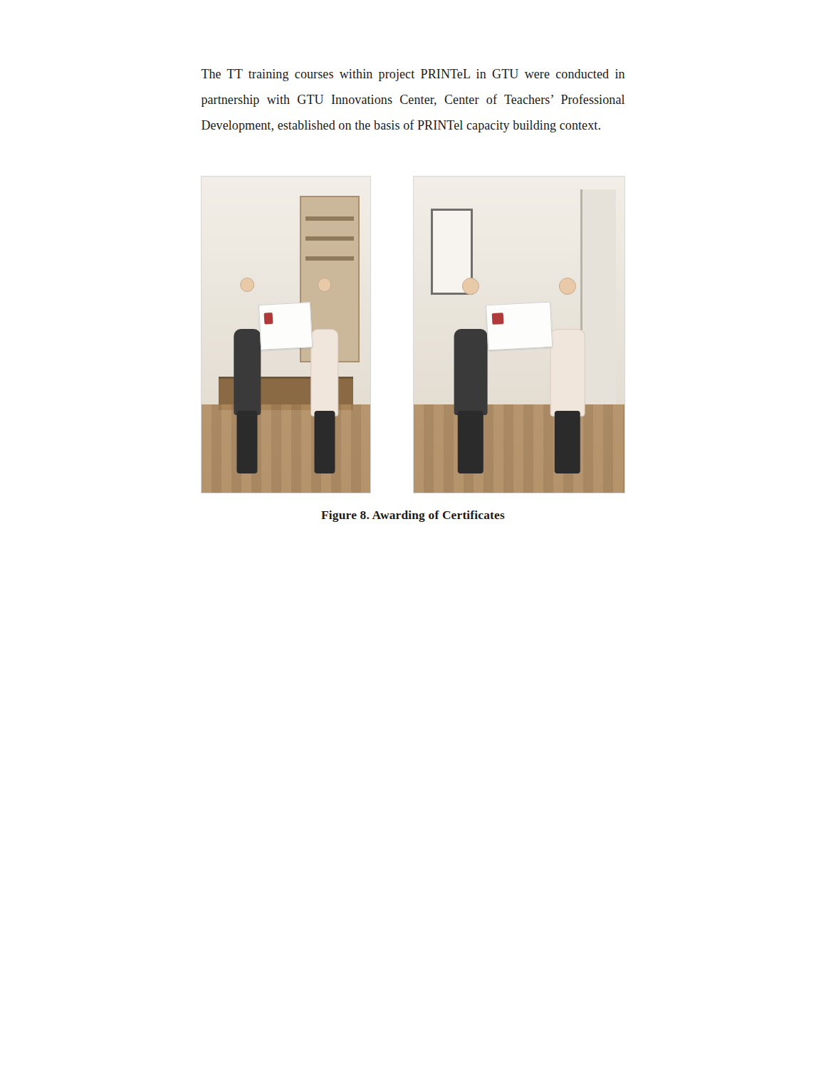The TT training courses within project PRINTeL in GTU were conducted in partnership with GTU Innovations Center, Center of Teachers’ Professional Development, established on the basis of PRINTel capacity building context.
Figure 8. Awarding of Certificates